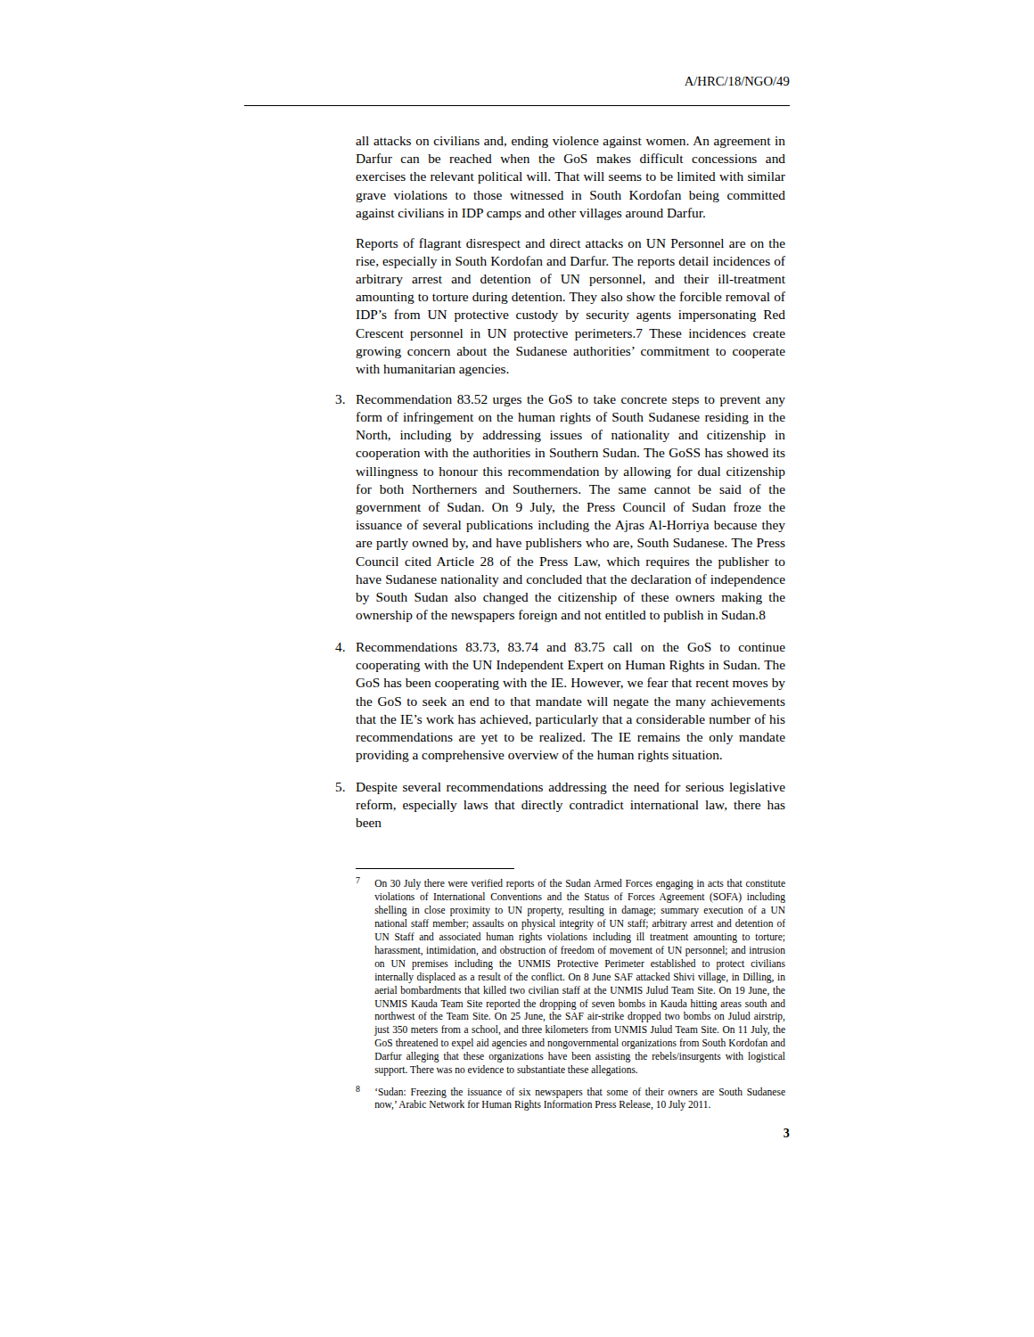A/HRC/18/NGO/49
all attacks on civilians and, ending violence against women. An agreement in Darfur can be reached when the GoS makes difficult concessions and exercises the relevant political will. That will seems to be limited with similar grave violations to those witnessed in South Kordofan being committed against civilians in IDP camps and other villages around Darfur.
Reports of flagrant disrespect and direct attacks on UN Personnel are on the rise, especially in South Kordofan and Darfur. The reports detail incidences of arbitrary arrest and detention of UN personnel, and their ill-treatment amounting to torture during detention. They also show the forcible removal of IDP’s from UN protective custody by security agents impersonating Red Crescent personnel in UN protective perimeters.7 These incidences create growing concern about the Sudanese authorities’ commitment to cooperate with humanitarian agencies.
3. Recommendation 83.52 urges the GoS to take concrete steps to prevent any form of infringement on the human rights of South Sudanese residing in the North, including by addressing issues of nationality and citizenship in cooperation with the authorities in Southern Sudan. The GoSS has showed its willingness to honour this recommendation by allowing for dual citizenship for both Northerners and Southerners. The same cannot be said of the government of Sudan. On 9 July, the Press Council of Sudan froze the issuance of several publications including the Ajras Al-Horriya because they are partly owned by, and have publishers who are, South Sudanese. The Press Council cited Article 28 of the Press Law, which requires the publisher to have Sudanese nationality and concluded that the declaration of independence by South Sudan also changed the citizenship of these owners making the ownership of the newspapers foreign and not entitled to publish in Sudan.8
4. Recommendations 83.73, 83.74 and 83.75 call on the GoS to continue cooperating with the UN Independent Expert on Human Rights in Sudan. The GoS has been cooperating with the IE. However, we fear that recent moves by the GoS to seek an end to that mandate will negate the many achievements that the IE’s work has achieved, particularly that a considerable number of his recommendations are yet to be realized. The IE remains the only mandate providing a comprehensive overview of the human rights situation.
5. Despite several recommendations addressing the need for serious legislative reform, especially laws that directly contradict international law, there has been
7 On 30 July there were verified reports of the Sudan Armed Forces engaging in acts that constitute violations of International Conventions and the Status of Forces Agreement (SOFA) including shelling in close proximity to UN property, resulting in damage; summary execution of a UN national staff member; assaults on physical integrity of UN staff; arbitrary arrest and detention of UN Staff and associated human rights violations including ill treatment amounting to torture; harassment, intimidation, and obstruction of freedom of movement of UN personnel; and intrusion on UN premises including the UNMIS Protective Perimeter established to protect civilians internally displaced as a result of the conflict. On 8 June SAF attacked Shivi village, in Dilling, in aerial bombardments that killed two civilian staff at the UNMIS Julud Team Site. On 19 June, the UNMIS Kauda Team Site reported the dropping of seven bombs in Kauda hitting areas south and northwest of the Team Site. On 25 June, the SAF air-strike dropped two bombs on Julud airstrip, just 350 meters from a school, and three kilometers from UNMIS Julud Team Site. On 11 July, the GoS threatened to expel aid agencies and nongovernmental organizations from South Kordofan and Darfur alleging that these organizations have been assisting the rebels/insurgents with logistical support. There was no evidence to substantiate these allegations.
8 ‘Sudan: Freezing the issuance of six newspapers that some of their owners are South Sudanese now,’ Arabic Network for Human Rights Information Press Release, 10 July 2011.
3